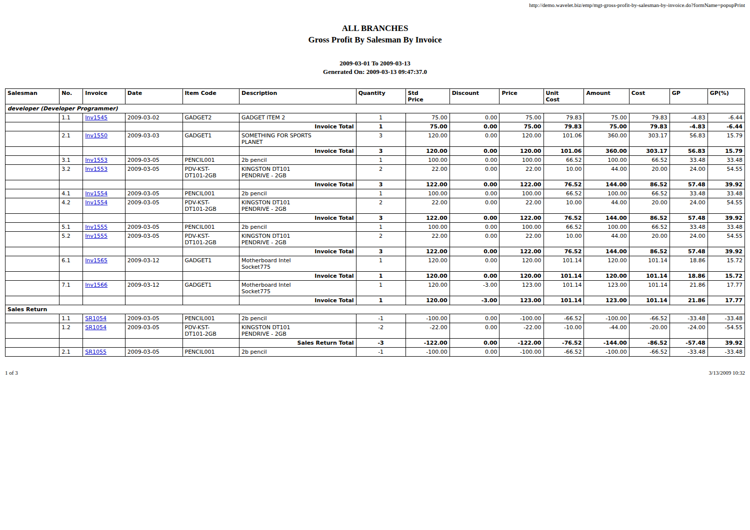http://demo.wavelet.biz/emp/mgt-gross-profit-by-salesman-by-invoice.do?formName=popupPrint
ALL BRANCHES
Gross Profit By Salesman By Invoice
2009-03-01 To 2009-03-13
Generated On: 2009-03-13 09:47:37.0
| Salesman | No. | Invoice | Date | Item Code | Description | Quantity | Std Price | Discount | Price | Unit Cost | Amount | Cost | GP | GP(%) |
| --- | --- | --- | --- | --- | --- | --- | --- | --- | --- | --- | --- | --- | --- | --- |
| developer (Developer Programmer) | |
| | 1.1 | Inv1545 | 2009-03-02 | GADGET2 | GADGET ITEM 2 | 1 | 75.00 | 0.00 | 75.00 | 79.83 | 75.00 | 79.83 | -4.83 | -6.44 |
| | | | | | Invoice Total | 1 | 75.00 | 0.00 | 75.00 | 79.83 | 75.00 | 79.83 | -4.83 | -6.44 |
| | 2.1 | Inv1550 | 2009-03-03 | GADGET1 | SOMETHING FOR SPORTS PLANET | 3 | 120.00 | 0.00 | 120.00 | 101.06 | 360.00 | 303.17 | 56.83 | 15.79 |
| | | | | | Invoice Total | 3 | 120.00 | 0.00 | 120.00 | 101.06 | 360.00 | 303.17 | 56.83 | 15.79 |
| | 3.1 | Inv1553 | 2009-03-05 | PENCIL001 | 2b pencil | 1 | 100.00 | 0.00 | 100.00 | 66.52 | 100.00 | 66.52 | 33.48 | 33.48 |
| | 3.2 | Inv1553 | 2009-03-05 | PDV-KST- DT101-2GB | KINGSTON DT101 PENDRIVE - 2GB | 2 | 22.00 | 0.00 | 22.00 | 10.00 | 44.00 | 20.00 | 24.00 | 54.55 |
| | | | | | Invoice Total | 3 | 122.00 | 0.00 | 122.00 | 76.52 | 144.00 | 86.52 | 57.48 | 39.92 |
| | 4.1 | Inv1554 | 2009-03-05 | PENCIL001 | 2b pencil | 1 | 100.00 | 0.00 | 100.00 | 66.52 | 100.00 | 66.52 | 33.48 | 33.48 |
| | 4.2 | Inv1554 | 2009-03-05 | PDV-KST- DT101-2GB | KINGSTON DT101 PENDRIVE - 2GB | 2 | 22.00 | 0.00 | 22.00 | 10.00 | 44.00 | 20.00 | 24.00 | 54.55 |
| | | | | | Invoice Total | 3 | 122.00 | 0.00 | 122.00 | 76.52 | 144.00 | 86.52 | 57.48 | 39.92 |
| | 5.1 | Inv1555 | 2009-03-05 | PENCIL001 | 2b pencil | 1 | 100.00 | 0.00 | 100.00 | 66.52 | 100.00 | 66.52 | 33.48 | 33.48 |
| | 5.2 | Inv1555 | 2009-03-05 | PDV-KST- DT101-2GB | KINGSTON DT101 PENDRIVE - 2GB | 2 | 22.00 | 0.00 | 22.00 | 10.00 | 44.00 | 20.00 | 24.00 | 54.55 |
| | | | | | Invoice Total | 3 | 122.00 | 0.00 | 122.00 | 76.52 | 144.00 | 86.52 | 57.48 | 39.92 |
| | 6.1 | Inv1565 | 2009-03-12 | GADGET1 | Motherboard Intel Socket775 | 1 | 120.00 | 0.00 | 120.00 | 101.14 | 120.00 | 101.14 | 18.86 | 15.72 |
| | | | | | Invoice Total | 1 | 120.00 | 0.00 | 120.00 | 101.14 | 120.00 | 101.14 | 18.86 | 15.72 |
| | 7.1 | Inv1566 | 2009-03-12 | GADGET1 | Motherboard Intel Socket775 | 1 | 120.00 | -3.00 | 123.00 | 101.14 | 123.00 | 101.14 | 21.86 | 17.77 |
| | | | | | Invoice Total | 1 | 120.00 | -3.00 | 123.00 | 101.14 | 123.00 | 101.14 | 21.86 | 17.77 |
| Sales Return |
| | 1.1 | SR1054 | 2009-03-05 | PENCIL001 | 2b pencil | -1 | -100.00 | 0.00 | -100.00 | -66.52 | -100.00 | -66.52 | -33.48 | -33.48 |
| | 1.2 | SR1054 | 2009-03-05 | PDV-KST- DT101-2GB | KINGSTON DT101 PENDRIVE - 2GB | -2 | -22.00 | 0.00 | -22.00 | -10.00 | -44.00 | -20.00 | -24.00 | -54.55 |
| | | | | | Sales Return Total | -3 | -122.00 | 0.00 | -122.00 | -76.52 | -144.00 | -86.52 | -57.48 | 39.92 |
| | 2.1 | SR1055 | 2009-03-05 | PENCIL001 | 2b pencil | -1 | -100.00 | 0.00 | -100.00 | -66.52 | -100.00 | -66.52 | -33.48 | -33.48 |
1 of 3 3/13/2009 10:32